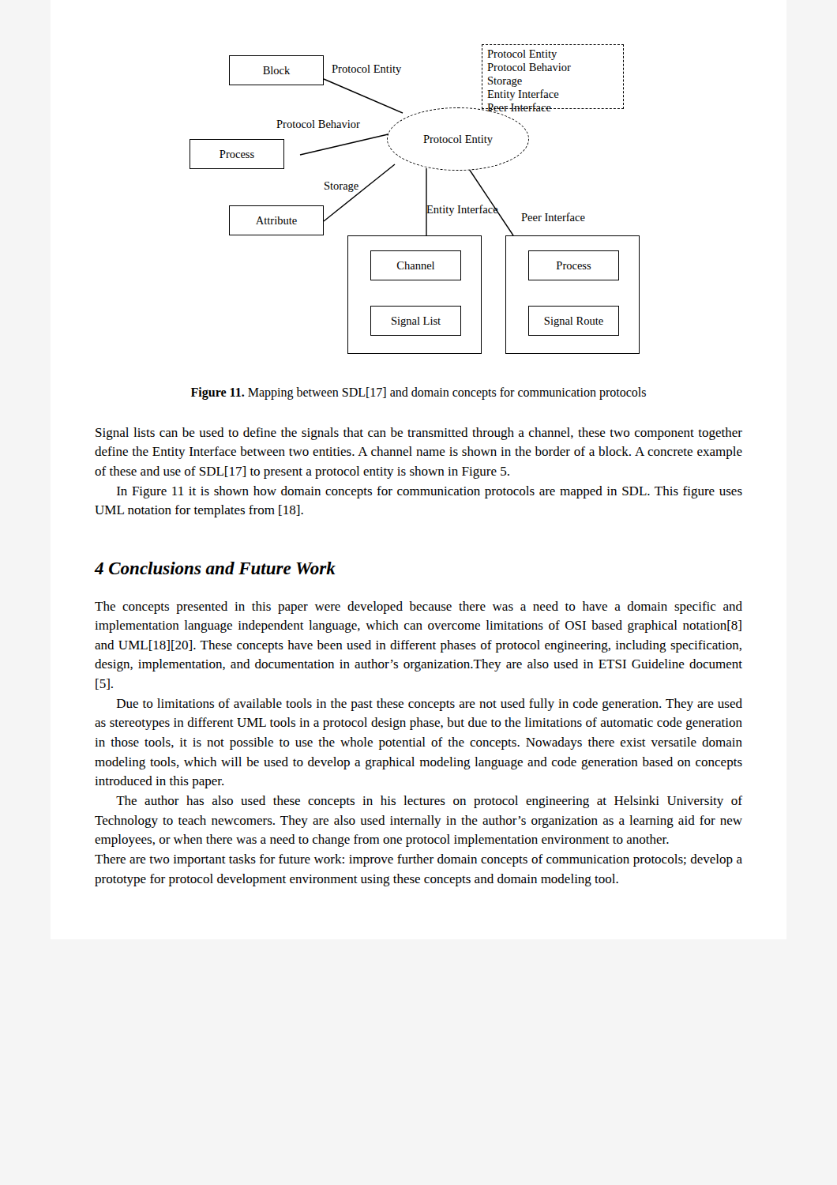Block
Process
Attribute
Protocol Entity
Protocol Entity
Protocol Behavior
Storage
Entity Interface
Peer Interface
Protocol Entity
Protocol Behavior
Storage
Entity Interface
Peer Interface
Channel
Signal List
Process
Signal Route
Figure 11. Mapping between SDL[17] and domain concepts for communication protocols
Signal lists can be used to define the signals that can be transmitted through a channel, these two component together define the Entity Interface between two entities. A channel name is shown in the border of a block. A concrete example of these and use of SDL[17] to present a protocol entity is shown in Figure 5.
In Figure 11 it is shown how domain concepts for communication protocols are mapped in SDL. This figure uses UML notation for templates from [18].
4 Conclusions and Future Work
The concepts presented in this paper were developed because there was a need to have a domain specific and implementation language independent language, which can overcome limitations of OSI based graphical notation[8] and UML[18][20]. These concepts have been used in different phases of protocol engineering, including specification, design, implementation, and documentation in author’s organization.They are also used in ETSI Guideline document [5].
Due to limitations of available tools in the past these concepts are not used fully in code generation. They are used as stereotypes in different UML tools in a protocol design phase, but due to the limitations of automatic code generation in those tools, it is not possible to use the whole potential of the concepts. Nowadays there exist versatile domain modeling tools, which will be used to develop a graphical modeling language and code generation based on concepts introduced in this paper.
The author has also used these concepts in his lectures on protocol engineering at Helsinki University of Technology to teach newcomers. They are also used internally in the author’s organization as a learning aid for new employees, or when there was a need to change from one protocol implementation environment to another.
There are two important tasks for future work: improve further domain concepts of communication protocols; develop a prototype for protocol development environment using these concepts and domain modeling tool.